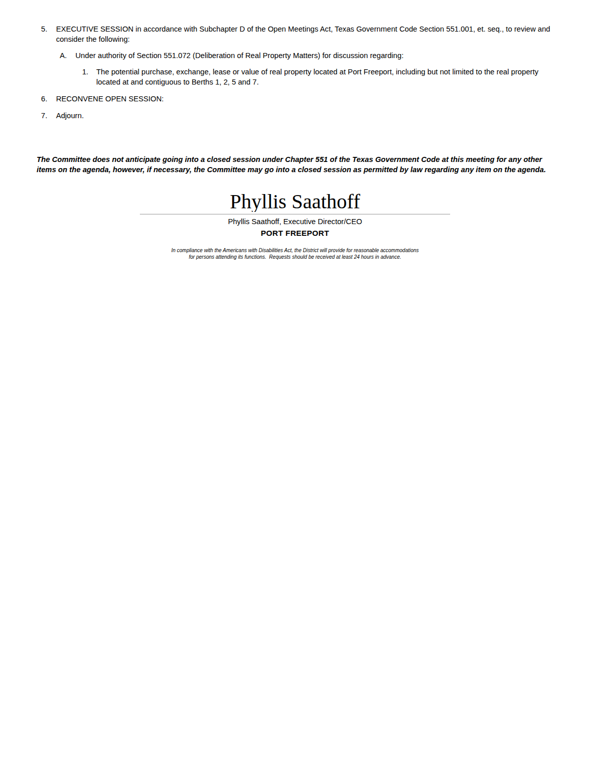EXECUTIVE SESSION in accordance with Subchapter D of the Open Meetings Act, Texas Government Code Section 551.001, et. seq., to review and consider the following:
Under authority of Section 551.072 (Deliberation of Real Property Matters) for discussion regarding:
The potential purchase, exchange, lease or value of real property located at Port Freeport, including but not limited to the real property located at and contiguous to Berths 1, 2, 5 and 7.
RECONVENE OPEN SESSION:
Adjourn.
The Committee does not anticipate going into a closed session under Chapter 551 of the Texas Government Code at this meeting for any other items on the agenda, however, if necessary, the Committee may go into a closed session as permitted by law regarding any item on the agenda.
Phyllis Saathoff
Phyllis Saathoff, Executive Director/CEO
PORT FREEPORT
In compliance with the Americans with Disabilities Act, the District will provide for reasonable accommodations
for persons attending its functions. Requests should be received at least 24 hours in advance.